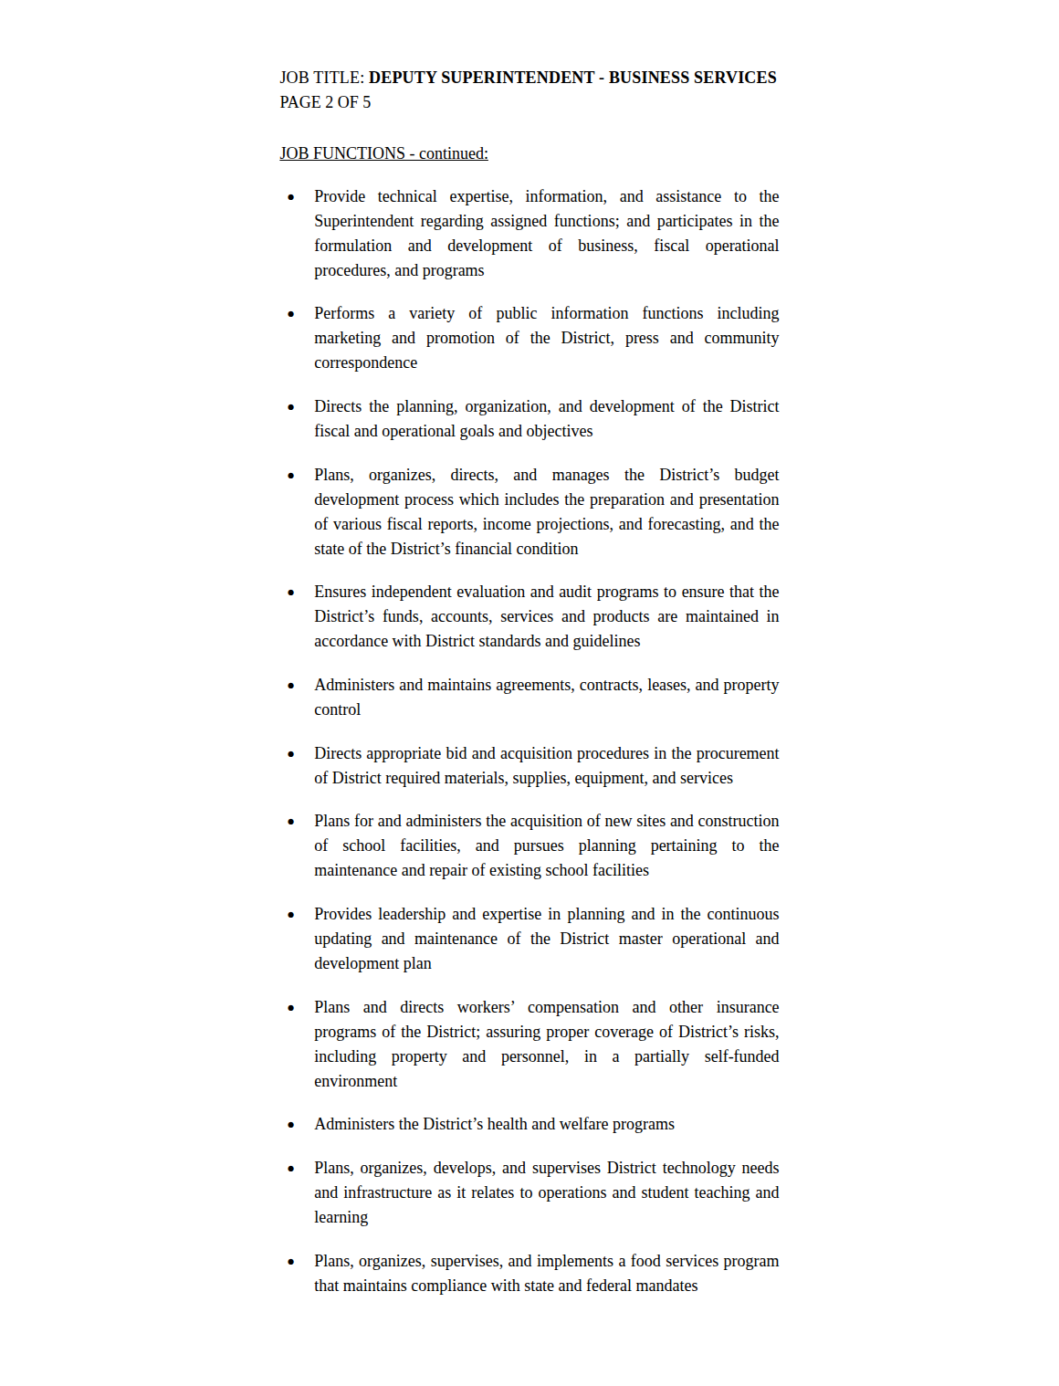JOB TITLE: DEPUTY SUPERINTENDENT - BUSINESS SERVICES
PAGE 2 OF 5
JOB FUNCTIONS - continued:
Provide technical expertise, information, and assistance to the Superintendent regarding assigned functions; and participates in the formulation and development of business, fiscal operational procedures, and programs
Performs a variety of public information functions including marketing and promotion of the District, press and community correspondence
Directs the planning, organization, and development of the District fiscal and operational goals and objectives
Plans, organizes, directs, and manages the District’s budget development process which includes the preparation and presentation of various fiscal reports, income projections, and forecasting, and the state of the District’s financial condition
Ensures independent evaluation and audit programs to ensure that the District’s funds, accounts, services and products are maintained in accordance with District standards and guidelines
Administers and maintains agreements, contracts, leases, and property control
Directs appropriate bid and acquisition procedures in the procurement of District required materials, supplies, equipment, and services
Plans for and administers the acquisition of new sites and construction of school facilities, and pursues planning pertaining to the maintenance and repair of existing school facilities
Provides leadership and expertise in planning and in the continuous updating and maintenance of the District master operational and development plan
Plans and directs workers’ compensation and other insurance programs of the District; assuring proper coverage of District’s risks, including property and personnel, in a partially self-funded environment
Administers the District’s health and welfare programs
Plans, organizes, develops, and supervises District technology needs and infrastructure as it relates to operations and student teaching and learning
Plans, organizes, supervises, and implements a food services program that maintains compliance with state and federal mandates